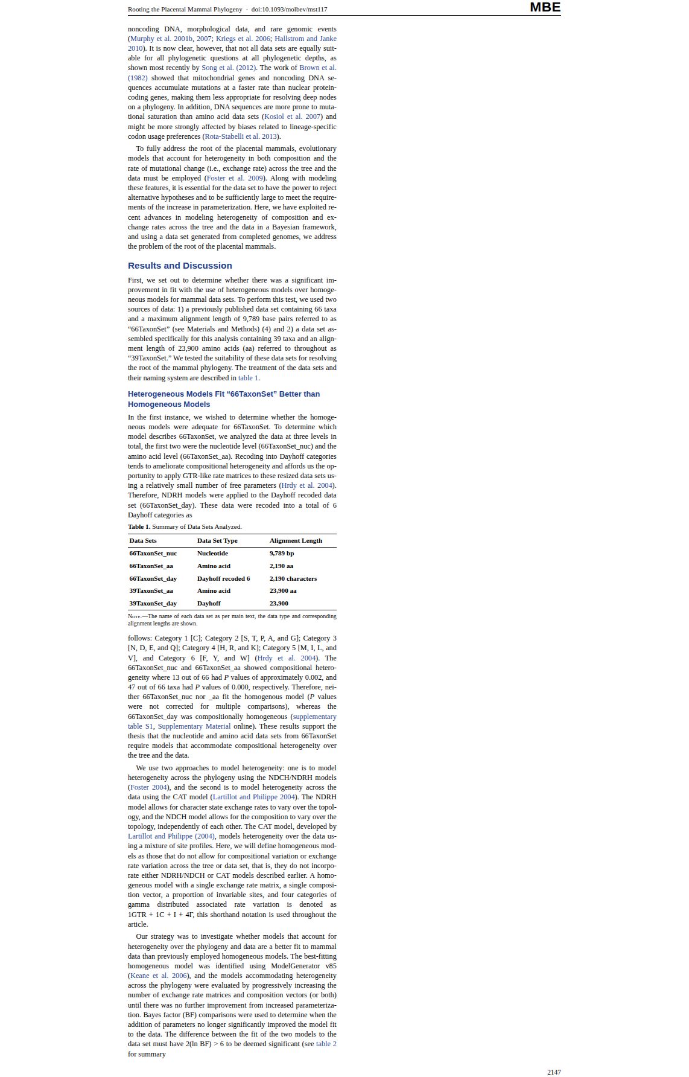Rooting the Placental Mammal Phylogeny · doi:10.1093/molbev/mst117
MBE
noncoding DNA, morphological data, and rare genomic events (Murphy et al. 2001b, 2007; Kriegs et al. 2006; Hallstrom and Janke 2010). It is now clear, however, that not all data sets are equally suitable for all phylogenetic questions at all phylogenetic depths, as shown most recently by Song et al. (2012). The work of Brown et al. (1982) showed that mitochondrial genes and noncoding DNA sequences accumulate mutations at a faster rate than nuclear protein-coding genes, making them less appropriate for resolving deep nodes on a phylogeny. In addition, DNA sequences are more prone to mutational saturation than amino acid data sets (Kosiol et al. 2007) and might be more strongly affected by biases related to lineage-specific codon usage preferences (Rota-Stabelli et al. 2013).
To fully address the root of the placental mammals, evolutionary models that account for heterogeneity in both composition and the rate of mutational change (i.e., exchange rate) across the tree and the data must be employed (Foster et al. 2009). Along with modeling these features, it is essential for the data set to have the power to reject alternative hypotheses and to be sufficiently large to meet the requirements of the increase in parameterization. Here, we have exploited recent advances in modeling heterogeneity of composition and exchange rates across the tree and the data in a Bayesian framework, and using a data set generated from completed genomes, we address the problem of the root of the placental mammals.
Results and Discussion
First, we set out to determine whether there was a significant improvement in fit with the use of heterogeneous models over homogeneous models for mammal data sets. To perform this test, we used two sources of data: 1) a previously published data set containing 66 taxa and a maximum alignment length of 9,789 base pairs referred to as “66TaxonSet” (see Materials and Methods) (4) and 2) a data set assembled specifically for this analysis containing 39 taxa and an alignment length of 23,900 amino acids (aa) referred to throughout as “39TaxonSet.” We tested the suitability of these data sets for resolving the root of the mammal phylogeny. The treatment of the data sets and their naming system are described in table 1.
Heterogeneous Models Fit “66TaxonSet” Better than Homogeneous Models
In the first instance, we wished to determine whether the homogeneous models were adequate for 66TaxonSet. To determine which model describes 66TaxonSet, we analyzed the data at three levels in total, the first two were the nucleotide level (66TaxonSet_nuc) and the amino acid level (66TaxonSet_aa). Recoding into Dayhoff categories tends to ameliorate compositional heterogeneity and affords us the opportunity to apply GTR-like rate matrices to these resized data sets using a relatively small number of free parameters (Hrdy et al. 2004). Therefore, NDRH models were applied to the Dayhoff recoded data set (66TaxonSet_day). These data were recoded into a total of 6 Dayhoff categories as
Table 1. Summary of Data Sets Analyzed.
| Data Sets | Data Set Type | Alignment Length |
| --- | --- | --- |
| 66TaxonSet_nuc | Nucleotide | 9,789 bp |
| 66TaxonSet_aa | Amino acid | 2,190 aa |
| 66TaxonSet_day | Dayhoff recoded 6 | 2,190 characters |
| 39TaxonSet_aa | Amino acid | 23,900 aa |
| 39TaxonSet_day | Dayhoff | 23,900 |
Note.—The name of each data set as per main text, the data type and corresponding alignment lengths are shown.
follows: Category 1 [C]; Category 2 [S, T, P, A, and G]; Category 3 [N, D, E, and Q]; Category 4 [H, R, and K]; Category 5 [M, I, L, and V], and Category 6 [F, Y, and W] (Hrdy et al. 2004). The 66TaxonSet_nuc and 66TaxonSet_aa showed compositional heterogeneity where 13 out of 66 had P values of approximately 0.002, and 47 out of 66 taxa had P values of 0.000, respectively. Therefore, neither 66TaxonSet_nuc nor _aa fit the homogenous model (P values were not corrected for multiple comparisons), whereas the 66TaxonSet_day was compositionally homogeneous (supplementary table S1, Supplementary Material online). These results support the thesis that the nucleotide and amino acid data sets from 66TaxonSet require models that accommodate compositional heterogeneity over the tree and the data.
We use two approaches to model heterogeneity: one is to model heterogeneity across the phylogeny using the NDCH/NDRH models (Foster 2004), and the second is to model heterogeneity across the data using the CAT model (Lartillot and Philippe 2004). The NDRH model allows for character state exchange rates to vary over the topology, and the NDCH model allows for the composition to vary over the topology, independently of each other. The CAT model, developed by Lartillot and Philippe (2004), models heterogeneity over the data using a mixture of site profiles. Here, we will define homogeneous models as those that do not allow for compositional variation or exchange rate variation across the tree or data set, that is, they do not incorporate either NDRH/NDCH or CAT models described earlier. A homogeneous model with a single exchange rate matrix, a single composition vector, a proportion of invariable sites, and four categories of gamma distributed associated rate variation is denoted as 1GTR + 1C + I + 4Γ, this shorthand notation is used throughout the article.
Our strategy was to investigate whether models that account for heterogeneity over the phylogeny and data are a better fit to mammal data than previously employed homogeneous models. The best-fitting homogeneous model was identified using ModelGenerator v85 (Keane et al. 2006), and the models accommodating heterogeneity across the phylogeny were evaluated by progressively increasing the number of exchange rate matrices and composition vectors (or both) until there was no further improvement from increased parameterization. Bayes factor (BF) comparisons were used to determine when the addition of parameters no longer significantly improved the model fit to the data. The difference between the fit of the two models to the data set must have 2(ln BF) > 6 to be deemed significant (see table 2 for summary
2147